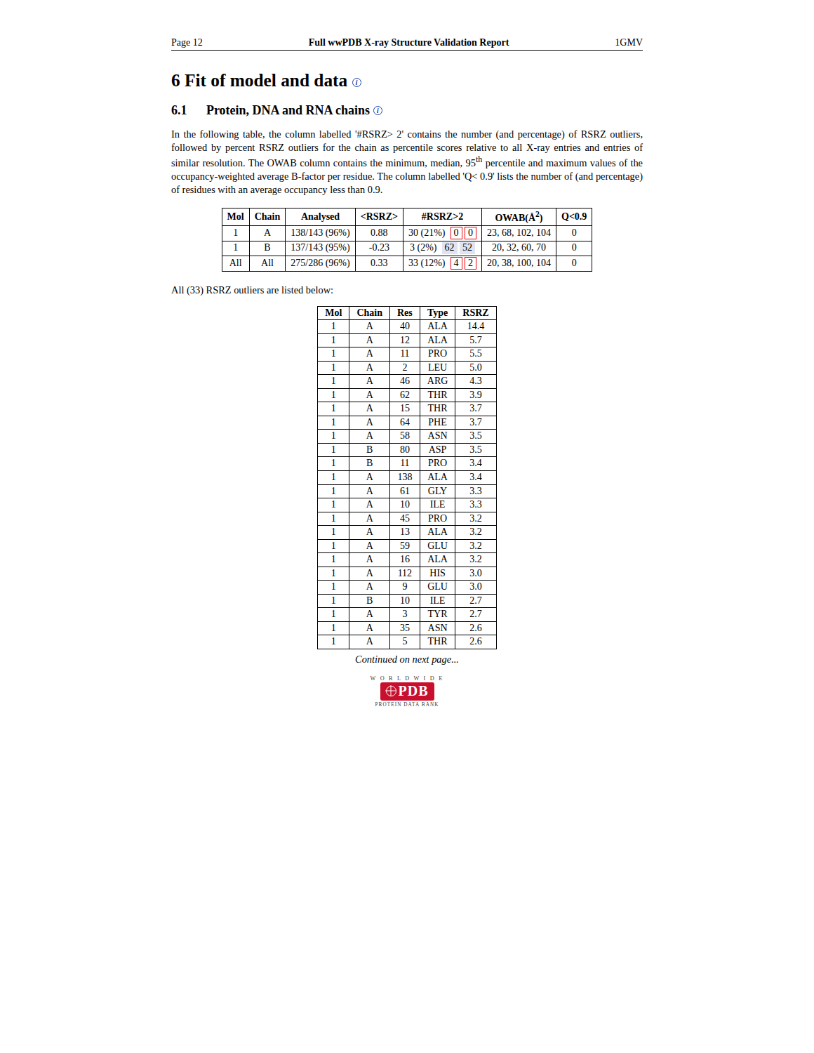Page 12
Full wwPDB X-ray Structure Validation Report
1GMV
6 Fit of model and data i
6.1 Protein, DNA and RNA chains i
In the following table, the column labelled '#RSRZ> 2' contains the number (and percentage) of RSRZ outliers, followed by percent RSRZ outliers for the chain as percentile scores relative to all X-ray entries and entries of similar resolution. The OWAB column contains the minimum, median, 95th percentile and maximum values of the occupancy-weighted average B-factor per residue. The column labelled 'Q< 0.9' lists the number of (and percentage) of residues with an average occupancy less than 0.9.
| Mol | Chain | Analysed | <RSRZ> | #RSRZ>2 | OWAB(Å 2 ) | Q<0.9 |
| --- | --- | --- | --- | --- | --- | --- |
| 1 | A | 138/143 (96%) | 0.88 | 30 (21%) 0 0 | 23, 68, 102, 104 | 0 |
| 1 | B | 137/143 (95%) | -0.23 | 3 (2%) 62 52 | 20, 32, 60, 70 | 0 |
| All | All | 275/286 (96%) | 0.33 | 33 (12%) 4 2 | 20, 38, 100, 104 | 0 |
All (33) RSRZ outliers are listed below:
| Mol | Chain | Res | Type | RSRZ |
| --- | --- | --- | --- | --- |
| 1 | A | 40 | ALA | 14.4 |
| 1 | A | 12 | ALA | 5.7 |
| 1 | A | 11 | PRO | 5.5 |
| 1 | A | 2 | LEU | 5.0 |
| 1 | A | 46 | ARG | 4.3 |
| 1 | A | 62 | THR | 3.9 |
| 1 | A | 15 | THR | 3.7 |
| 1 | A | 64 | PHE | 3.7 |
| 1 | A | 58 | ASN | 3.5 |
| 1 | B | 80 | ASP | 3.5 |
| 1 | B | 11 | PRO | 3.4 |
| 1 | A | 138 | ALA | 3.4 |
| 1 | A | 61 | GLY | 3.3 |
| 1 | A | 10 | ILE | 3.3 |
| 1 | A | 45 | PRO | 3.2 |
| 1 | A | 13 | ALA | 3.2 |
| 1 | A | 59 | GLU | 3.2 |
| 1 | A | 16 | ALA | 3.2 |
| 1 | A | 112 | HIS | 3.0 |
| 1 | A | 9 | GLU | 3.0 |
| 1 | B | 10 | ILE | 2.7 |
| 1 | A | 3 | TYR | 2.7 |
| 1 | A | 35 | ASN | 2.6 |
| 1 | A | 5 | THR | 2.6 |
Continued on next page...
W O R L D W I D E
PDB
PROTEIN DATA BANK